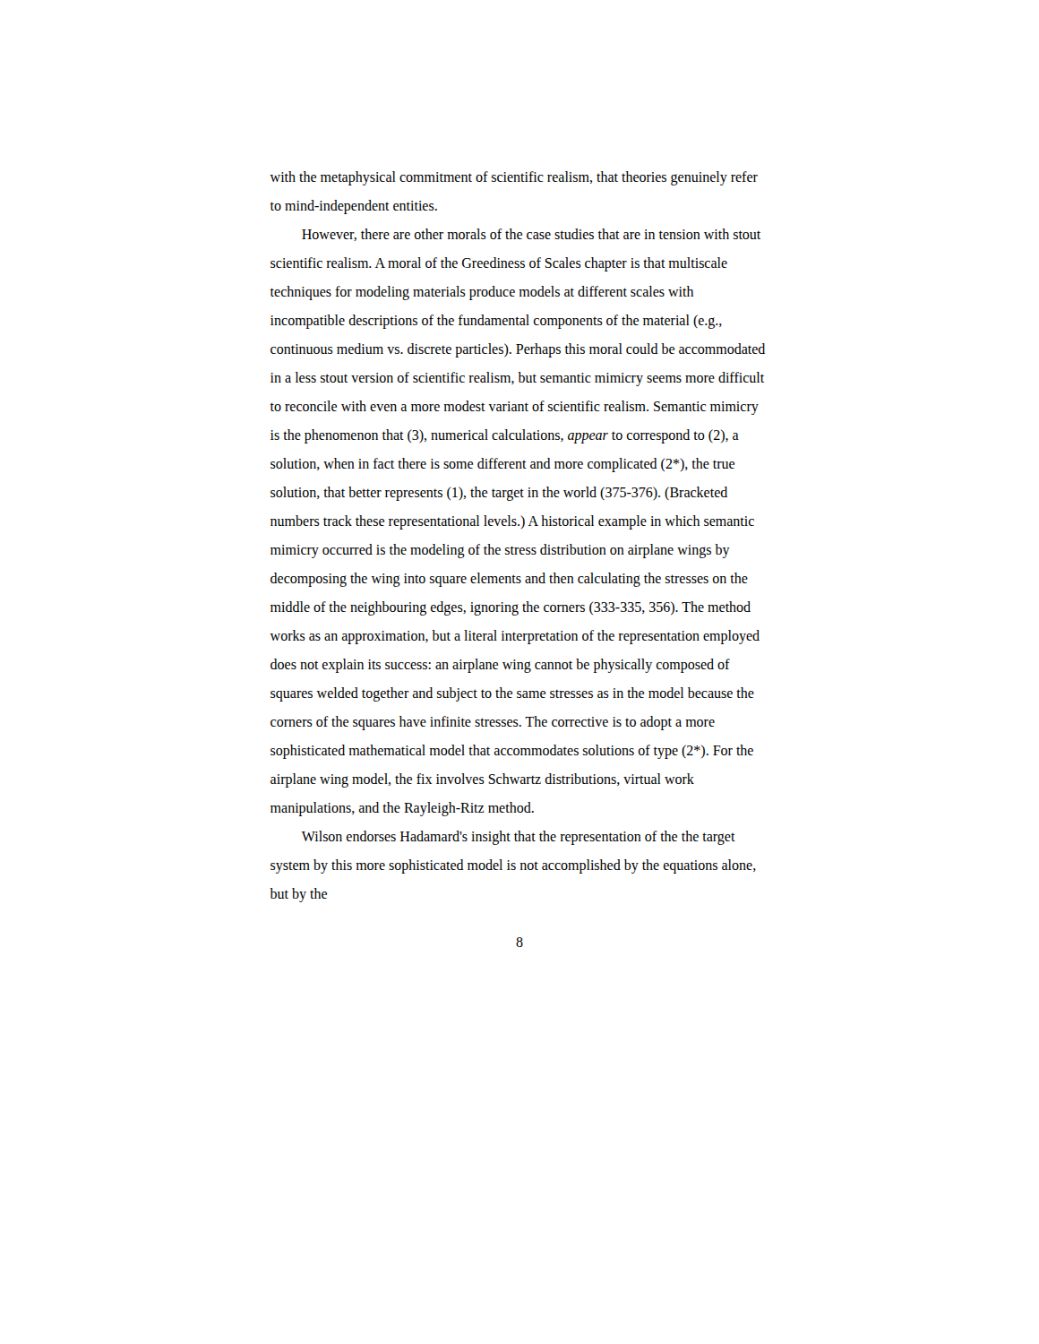with the metaphysical commitment of scientific realism, that theories genuinely refer to mind-independent entities.
However, there are other morals of the case studies that are in tension with stout scientific realism. A moral of the Greediness of Scales chapter is that multiscale techniques for modeling materials produce models at different scales with incompatible descriptions of the fundamental components of the material (e.g., continuous medium vs. discrete particles). Perhaps this moral could be accommodated in a less stout version of scientific realism, but semantic mimicry seems more difficult to reconcile with even a more modest variant of scientific realism. Semantic mimicry is the phenomenon that (3), numerical calculations, appear to correspond to (2), a solution, when in fact there is some different and more complicated (2*), the true solution, that better represents (1), the target in the world (375-376). (Bracketed numbers track these representational levels.) A historical example in which semantic mimicry occurred is the modeling of the stress distribution on airplane wings by decomposing the wing into square elements and then calculating the stresses on the middle of the neighbouring edges, ignoring the corners (333-335, 356). The method works as an approximation, but a literal interpretation of the representation employed does not explain its success: an airplane wing cannot be physically composed of squares welded together and subject to the same stresses as in the model because the corners of the squares have infinite stresses. The corrective is to adopt a more sophisticated mathematical model that accommodates solutions of type (2*). For the airplane wing model, the fix involves Schwartz distributions, virtual work manipulations, and the Rayleigh-Ritz method.
Wilson endorses Hadamard's insight that the representation of the the target system by this more sophisticated model is not accomplished by the equations alone, but by the
8